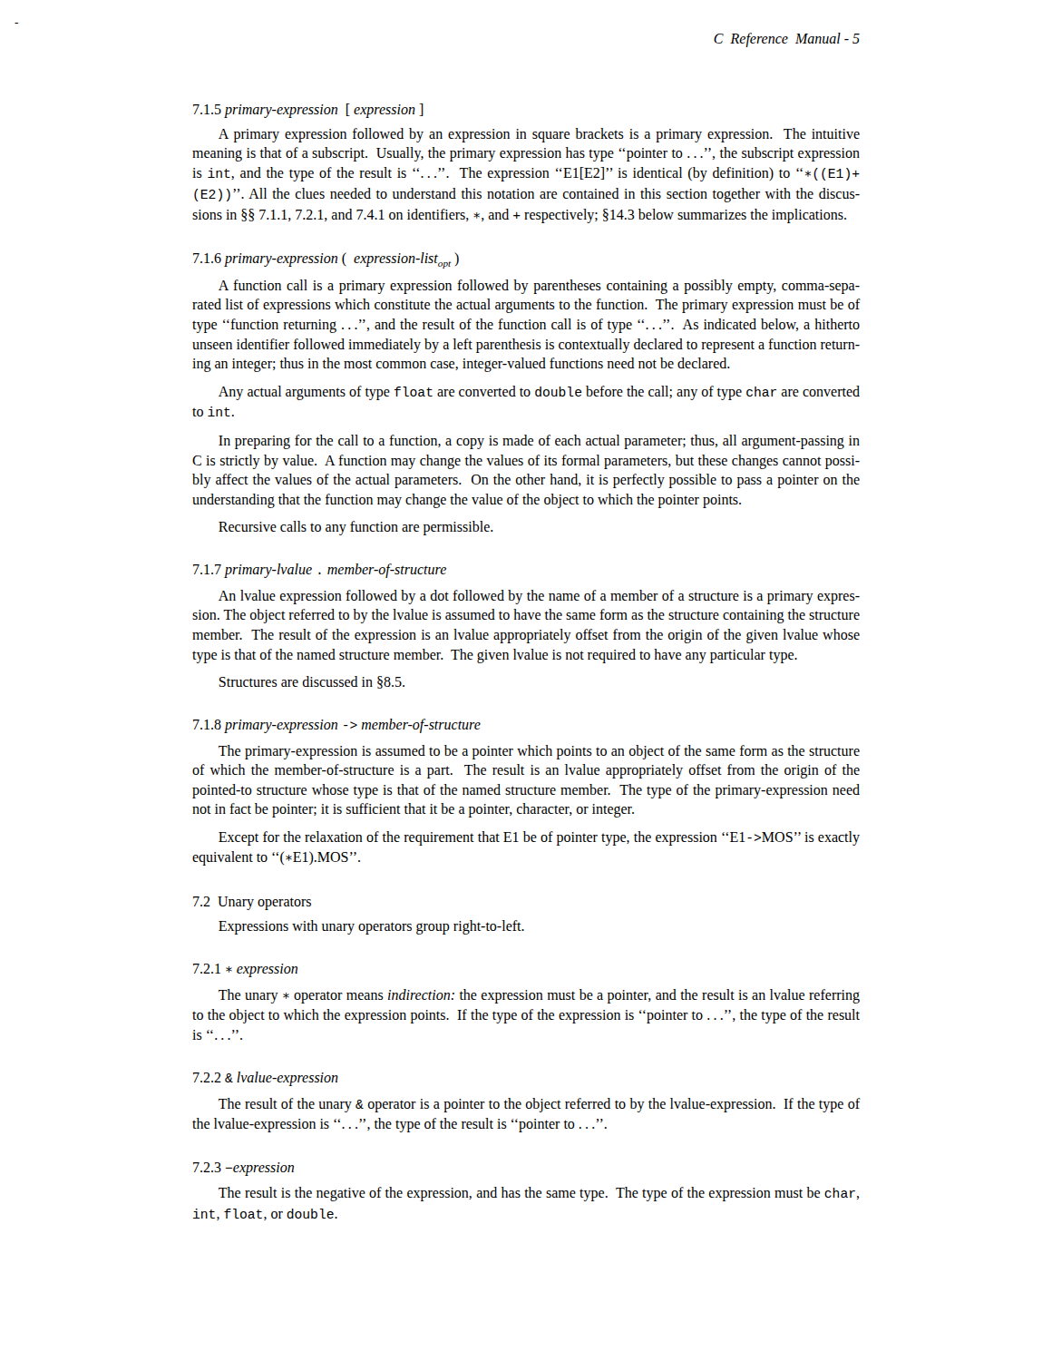-
C Reference Manual - 5
7.1.5 primary-expression [ expression ]
A primary expression followed by an expression in square brackets is a primary expression. The intuitive meaning is that of a subscript. Usually, the primary expression has type ‘‘pointer to . . .’’, the subscript expression is int, and the type of the result is ‘‘. . .’’. The expression ‘‘E1[E2]’’ is identical (by definition) to ‘‘∗((E1)+(E2))’’. All the clues needed to understand this notation are contained in this section together with the discussions in §§ 7.1.1, 7.2.1, and 7.4.1 on identifiers, ∗, and + respectively; §14.3 below summarizes the implications.
7.1.6 primary-expression ( expression-listopt )
A function call is a primary expression followed by parentheses containing a possibly empty, comma-separated list of expressions which constitute the actual arguments to the function. The primary expression must be of type ‘‘function returning . . .’’, and the result of the function call is of type ‘‘. . .’’. As indicated below, a hitherto unseen identifier followed immediately by a left parenthesis is contextually declared to represent a function returning an integer; thus in the most common case, integer-valued functions need not be declared.
Any actual arguments of type float are converted to double before the call; any of type char are converted to int.
In preparing for the call to a function, a copy is made of each actual parameter; thus, all argument-passing in C is strictly by value. A function may change the values of its formal parameters, but these changes cannot possibly affect the values of the actual parameters. On the other hand, it is perfectly possible to pass a pointer on the understanding that the function may change the value of the object to which the pointer points.
Recursive calls to any function are permissible.
7.1.7 primary-lvalue . member-of-structure
An lvalue expression followed by a dot followed by the name of a member of a structure is a primary expression. The object referred to by the lvalue is assumed to have the same form as the structure containing the structure member. The result of the expression is an lvalue appropriately offset from the origin of the given lvalue whose type is that of the named structure member. The given lvalue is not required to have any particular type.
Structures are discussed in §8.5.
7.1.8 primary-expression -> member-of-structure
The primary-expression is assumed to be a pointer which points to an object of the same form as the structure of which the member-of-structure is a part. The result is an lvalue appropriately offset from the origin of the pointed-to structure whose type is that of the named structure member. The type of the primary-expression need not in fact be pointer; it is sufficient that it be a pointer, character, or integer.
Except for the relaxation of the requirement that E1 be of pointer type, the expression ‘‘E1->MOS’’ is exactly equivalent to ‘‘(∗E1).MOS’’.
7.2 Unary operators
Expressions with unary operators group right-to-left.
7.2.1 ∗ expression
The unary ∗ operator means indirection: the expression must be a pointer, and the result is an lvalue referring to the object to which the expression points. If the type of the expression is ‘‘pointer to . . .’’, the type of the result is ‘‘. . .’’.
7.2.2 & lvalue-expression
The result of the unary & operator is a pointer to the object referred to by the lvalue-expression. If the type of the lvalue-expression is ‘‘. . .’’, the type of the result is ‘‘pointer to . . .’’.
7.2.3 −expression
The result is the negative of the expression, and has the same type. The type of the expression must be char, int, float, or double.